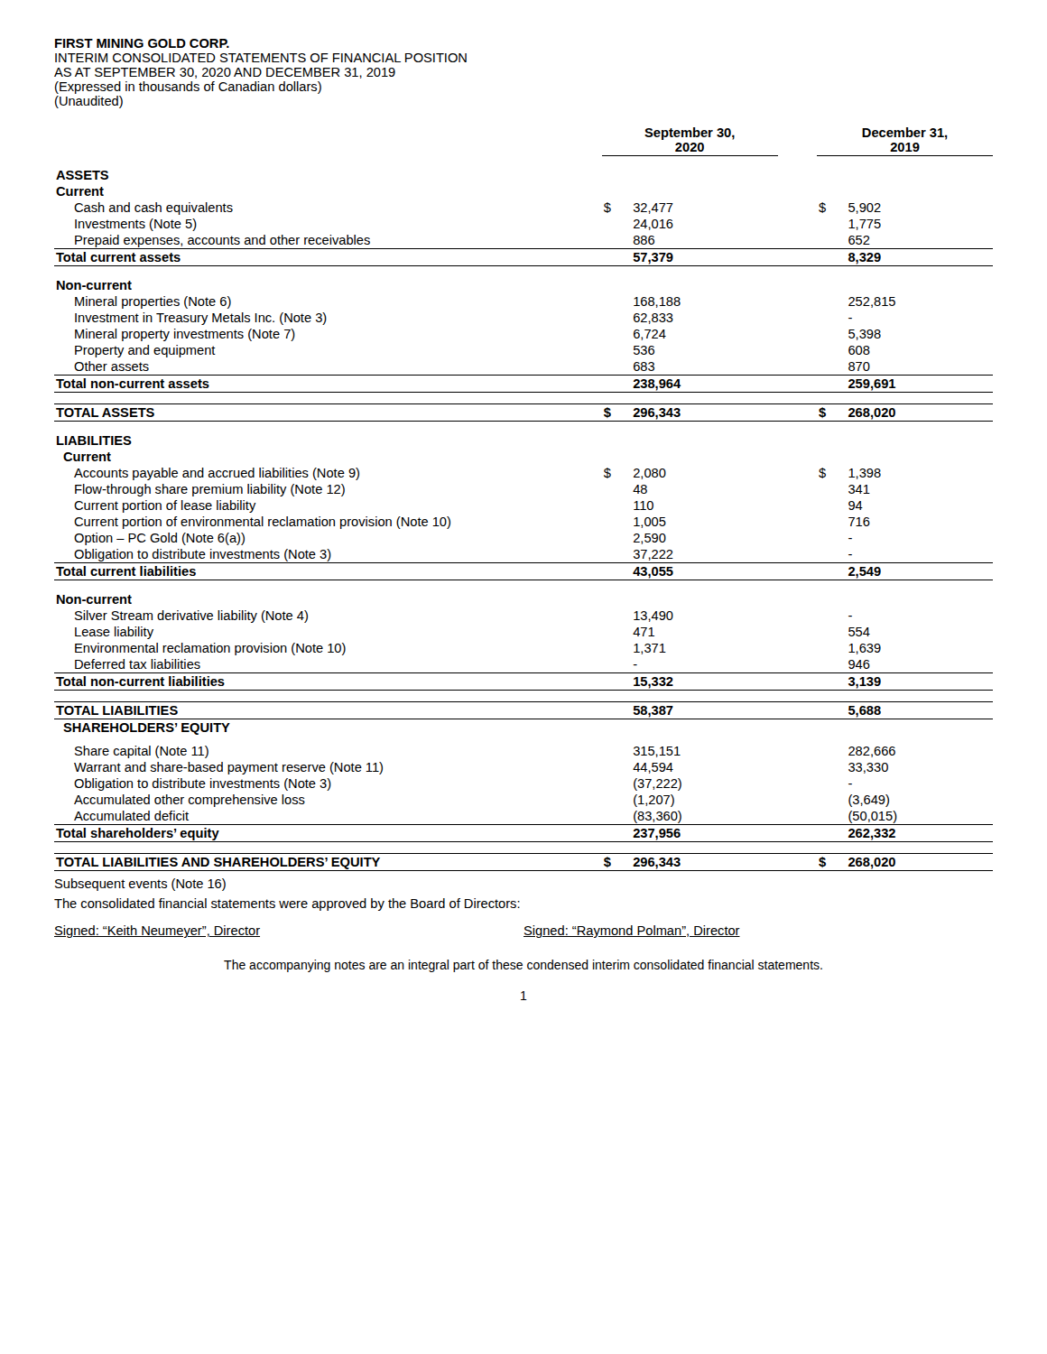FIRST MINING GOLD CORP.
INTERIM CONSOLIDATED STATEMENTS OF FINANCIAL POSITION
AS AT SEPTEMBER 30, 2020 AND DECEMBER 31, 2019
(Expressed in thousands of Canadian dollars)
(Unaudited)
| | September 30, 2020 | | December 31, 2019 |
| ASSETS | | | | | |
| Current | | | | | |
| Cash and cash equivalents | $ | 32,477 | | $ | 5,902 |
| Investments (Note 5) | | 24,016 | | | 1,775 |
| Prepaid expenses, accounts and other receivables | | 886 | | | 652 |
| Total current assets | | 57,379 | | | 8,329 |
| Non-current | | | | | |
| Mineral properties (Note 6) | | 168,188 | | | 252,815 |
| Investment in Treasury Metals Inc. (Note 3) | | 62,833 | | | - |
| Mineral property investments (Note 7) | | 6,724 | | | 5,398 |
| Property and equipment | | 536 | | | 608 |
| Other assets | | 683 | | | 870 |
| Total non-current assets | | 238,964 | | | 259,691 |
| TOTAL ASSETS | $ | 296,343 | | $ | 268,020 |
| LIABILITIES | | | | | |
| Current | | | | | |
| Accounts payable and accrued liabilities (Note 9) | $ | 2,080 | | $ | 1,398 |
| Flow-through share premium liability (Note 12) | | 48 | | | 341 |
| Current portion of lease liability | | 110 | | | 94 |
| Current portion of environmental reclamation provision (Note 10) | | 1,005 | | | 716 |
| Option – PC Gold (Note 6(a)) | | 2,590 | | | - |
| Obligation to distribute investments (Note 3) | | 37,222 | | | - |
| Total current liabilities | | 43,055 | | | 2,549 |
| Non-current | | | | | |
| Silver Stream derivative liability (Note 4) | | 13,490 | | | - |
| Lease liability | | 471 | | | 554 |
| Environmental reclamation provision (Note 10) | | 1,371 | | | 1,639 |
| Deferred tax liabilities | | - | | | 946 |
| Total non-current liabilities | | 15,332 | | | 3,139 |
| TOTAL LIABILITIES | | 58,387 | | | 5,688 |
| SHAREHOLDERS’ EQUITY | | | | | |
| Share capital (Note 11) | | 315,151 | | | 282,666 |
| Warrant and share-based payment reserve (Note 11) | | 44,594 | | | 33,330 |
| Obligation to distribute investments (Note 3) | | (37,222) | | | - |
| Accumulated other comprehensive loss | | (1,207) | | | (3,649) |
| Accumulated deficit | | (83,360) | | | (50,015) |
| Total shareholders’ equity | | 237,956 | | | 262,332 |
| TOTAL LIABILITIES AND SHAREHOLDERS’ EQUITY | $ | 296,343 | | $ | 268,020 |
Subsequent events (Note 16)
The consolidated financial statements were approved by the Board of Directors:
Signed: “Keith Neumeyer”, Director
Signed: “Raymond Polman”, Director
The accompanying notes are an integral part of these condensed interim consolidated financial statements.
1